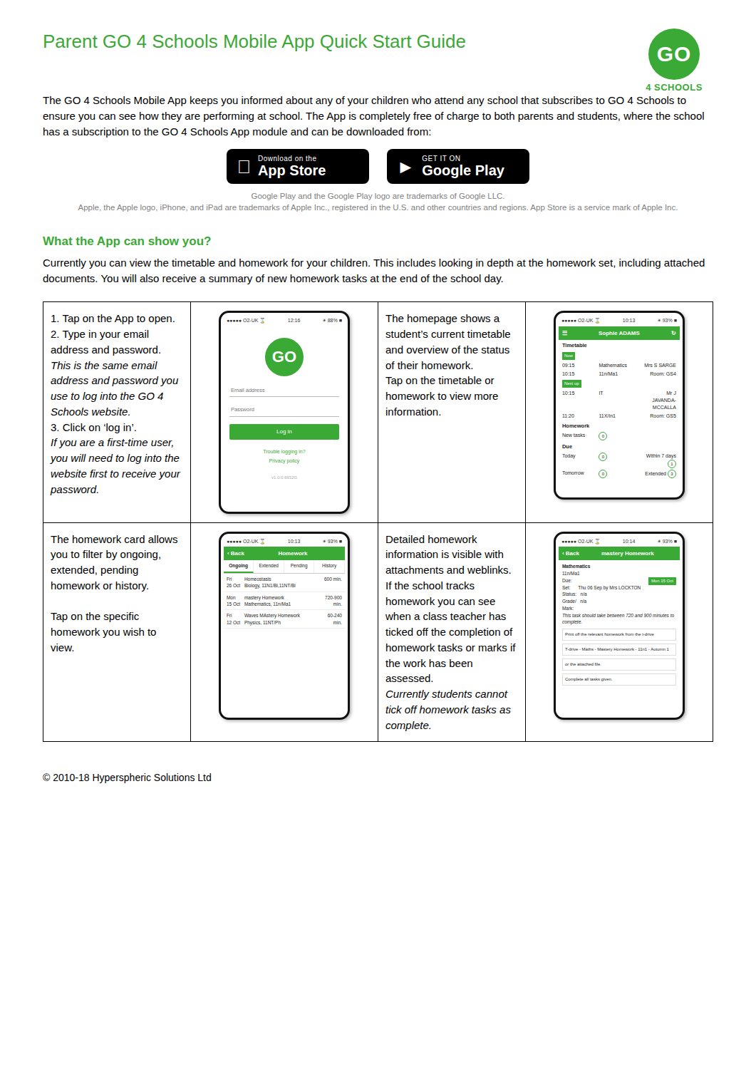GO
4 SCHOOLS
Parent GO 4 Schools Mobile App Quick Start Guide
The GO 4 Schools Mobile App keeps you informed about any of your children who attend any school that subscribes to GO 4 Schools to ensure you can see how they are performing at school. The App is completely free of charge to both parents and students, where the school has a subscription to the GO 4 Schools App module and can be downloaded from:
 Download on the App Store ► GET IT ON Google Play
Google Play and the Google Play logo are trademarks of Google LLC.
Apple, the Apple logo, iPhone, and iPad are trademarks of Apple Inc., registered in the U.S. and other countries and regions. App Store is a service mark of Apple Inc.
What the App can show you?
Currently you can view the timetable and homework for your children. This includes looking in depth at the homework set, including attached documents. You will also receive a summary of new homework tasks at the end of the school day.
| 1. Tap on the App to open. 2. Type in your email address and password. This is the same email address and password you use to log into the GO 4 Schools website. 3. Click on ‘log in’. If you are a first-time user, you will need to log into the website first to receive your password. | ●●●●● O2-UK ⌛ 12:16 ☀ 88% ■ GO Email address Password Log in Trouble logging in? Privacy policy v1.0.0.6932G | The homepage shows a student’s current timetable and overview of the status of their homework. Tap on the timetable or homework to view more information. | ●●●●● O2-UK ⌛ 10:13 ☀ 93% ■ ☰ Sophie ADAMS ↻ Timetable Now 09:15 Mathematics Mrs S SARGE 10:15 11n/Ma1 Room: GS4 Next up 10:15 IT Mr J JAVANDA-MCCALLA 11:20 11X/In1 Room: GS5 Homework New tasks 0 Due Today 0 Within 7 days 1 Tomorrow 0 Extended 3 |
| The homework card allows you to filter by ongoing, extended, pending homework or history. Tap on the specific homework you wish to view. | ●●●●● O2-UK ⌛ 10:13 ☀ 93% ■ ‹ Back Homework Ongoing Extended Pending History Fri 26 Oct Homeostasis Biology, 11N1/Bi,11NT/Bi 600 min. Mon 15 Oct mastery Homework Mathematics, 11n/Ma1 720-900 min. Fri 12 Oct Waves MAstery Homework Physics, 11NT/Ph 60-240 min. | Detailed homework information is visible with attachments and weblinks. If the school tracks homework you can see when a class teacher has ticked off the completion of homework tasks or marks if the work has been assessed. Currently students cannot tick off homework tasks as complete. | ●●●●● O2-UK ⌛ 10:14 ☀ 93% ■ ‹ Back mastery Homework Mathematics 11n/Ma1 Due: Mon 15 Oct Set: Thu 06 Sep by Mrs LOCKTON Status: n/a Grade/ n/a Mark: This task should take between 720 and 900 minutes to complete. Print off the relevant homework from the t-drive T-drive - Maths - Mastery Homework - 11n1 - Autumn 1 or the attached file. Complete all tasks given. |
© 2010-18 Hyperspheric Solutions Ltd